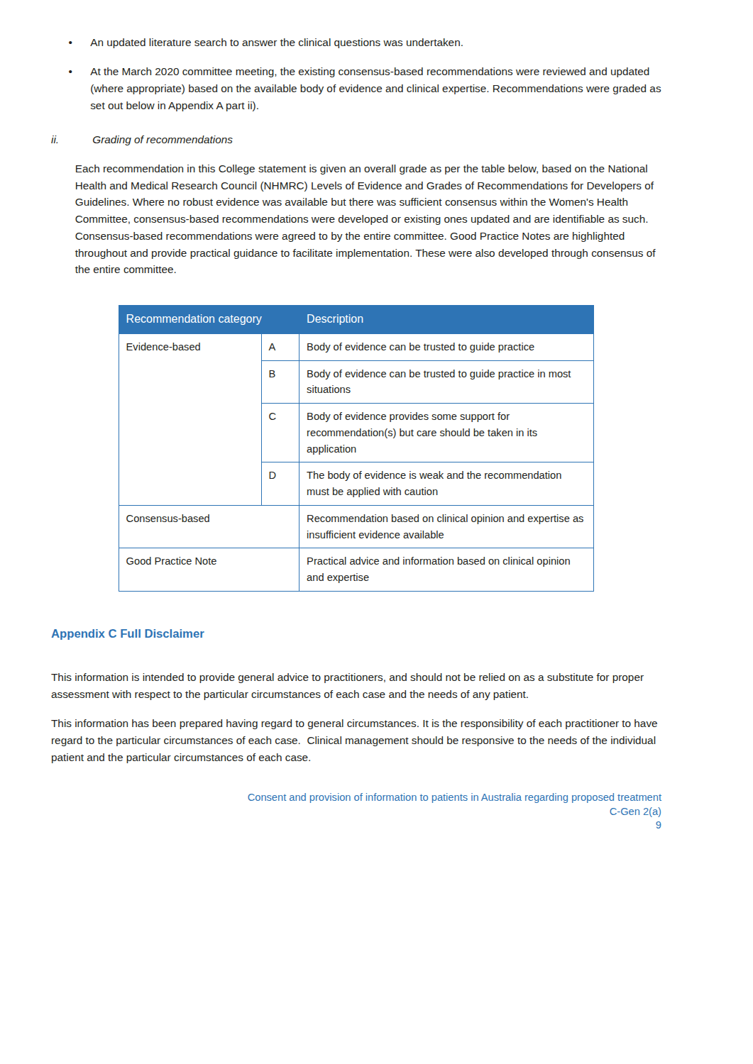An updated literature search to answer the clinical questions was undertaken.
At the March 2020 committee meeting, the existing consensus-based recommendations were reviewed and updated (where appropriate) based on the available body of evidence and clinical expertise. Recommendations were graded as set out below in Appendix A part ii).
ii. Grading of recommendations
Each recommendation in this College statement is given an overall grade as per the table below, based on the National Health and Medical Research Council (NHMRC) Levels of Evidence and Grades of Recommendations for Developers of Guidelines. Where no robust evidence was available but there was sufficient consensus within the Women's Health Committee, consensus-based recommendations were developed or existing ones updated and are identifiable as such. Consensus-based recommendations were agreed to by the entire committee. Good Practice Notes are highlighted throughout and provide practical guidance to facilitate implementation. These were also developed through consensus of the entire committee.
| Recommendation category | Description |
| --- | --- |
| Evidence-based | A | Body of evidence can be trusted to guide practice |
| B | Body of evidence can be trusted to guide practice in most situations |
| C | Body of evidence provides some support for recommendation(s) but care should be taken in its application |
| D | The body of evidence is weak and the recommendation must be applied with caution |
| Consensus-based | Recommendation based on clinical opinion and expertise as insufficient evidence available |
| Good Practice Note | Practical advice and information based on clinical opinion and expertise |
Appendix C Full Disclaimer
This information is intended to provide general advice to practitioners, and should not be relied on as a substitute for proper assessment with respect to the particular circumstances of each case and the needs of any patient.
This information has been prepared having regard to general circumstances. It is the responsibility of each practitioner to have regard to the particular circumstances of each case. Clinical management should be responsive to the needs of the individual patient and the particular circumstances of each case.
Consent and provision of information to patients in Australia regarding proposed treatment C-Gen 2(a) 9